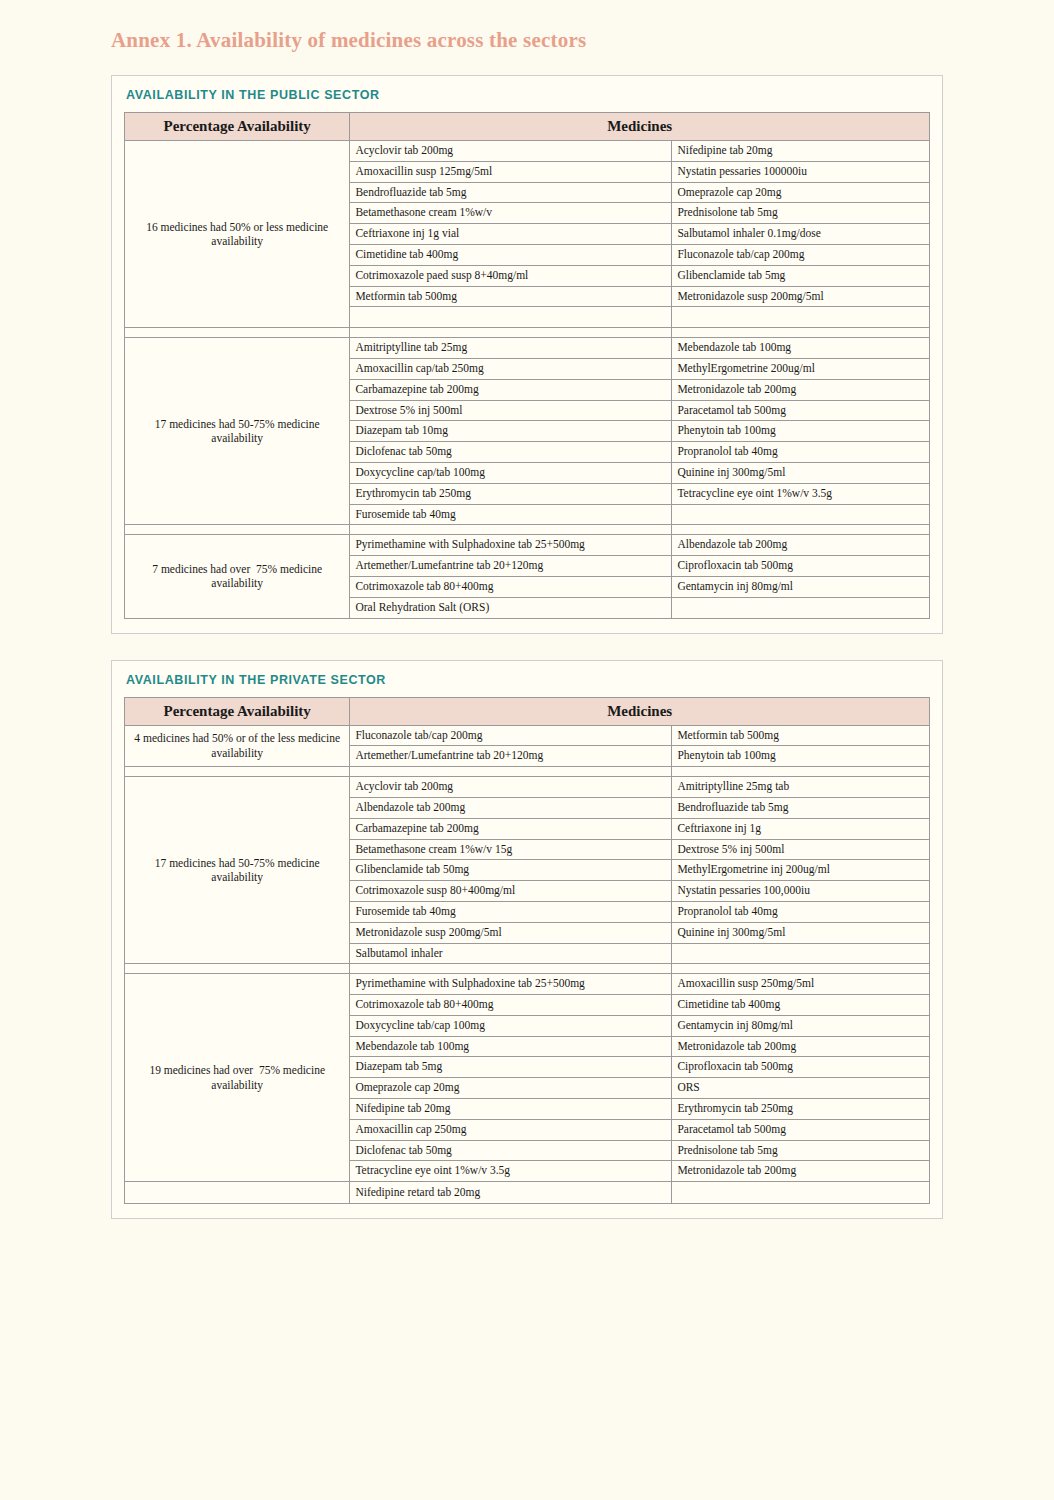Annex 1. Availability of medicines across the sectors
AVAILABILITY IN THE PUBLIC SECTOR
| Percentage Availability | Medicines |
| --- | --- |
| 16 medicines had 50% or less medicine availability | Acyclovir tab 200mg | Nifedipine tab 20mg |
| Amoxacillin susp 125mg/5ml | Nystatin pessaries 100000iu |
| Bendrofluazide tab 5mg | Omeprazole cap 20mg |
| Betamethasone cream 1%w/v | Prednisolone tab 5mg |
| Ceftriaxone inj 1g vial | Salbutamol inhaler 0.1mg/dose |
| Cimetidine tab 400mg | Fluconazole tab/cap 200mg |
| Cotrimoxazole paed susp 8+40mg/ml | Glibenclamide tab 5mg |
| Metformin tab 500mg | Metronidazole susp 200mg/5ml |
| 17 medicines had 50-75% medicine availability | Amitriptylline tab 25mg | Mebendazole tab 100mg |
| Amoxacillin cap/tab 250mg | MethylErgometrine 200ug/ml |
| Carbamazepine tab 200mg | Metronidazole tab 200mg |
| Dextrose 5% inj 500ml | Paracetamol tab 500mg |
| Diazepam tab 10mg | Phenytoin tab 100mg |
| Diclofenac tab 50mg | Propranolol tab 40mg |
| Doxycycline cap/tab 100mg | Quinine inj 300mg/5ml |
| Erythromycin tab 250mg | Tetracycline eye oint 1%w/v 3.5g |
| Furosemide tab 40mg | |
| 7 medicines had over 75% medicine availability | Pyrimethamine with Sulphadoxine tab 25+500mg | Albendazole tab 200mg |
| Artemether/Lumefantrine tab 20+120mg | Ciprofloxacin tab 500mg |
| Cotrimoxazole tab 80+400mg | Gentamycin inj 80mg/ml |
| Oral Rehydration Salt (ORS) | |
AVAILABILITY IN THE PRIVATE SECTOR
| Percentage Availability | Medicines |
| --- | --- |
| 4 medicines had 50% or of the less medicine availability | Fluconazole tab/cap 200mg | Metformin tab 500mg |
| Artemether/Lumefantrine tab 20+120mg | Phenytoin tab 100mg |
| 17 medicines had 50-75% medicine availability | Acyclovir tab 200mg | Amitriptylline 25mg tab |
| Albendazole tab 200mg | Bendrofluazide tab 5mg |
| Carbamazepine tab 200mg | Ceftriaxone inj 1g |
| Betamethasone cream 1%w/v 15g | Dextrose 5% inj 500ml |
| Glibenclamide tab 50mg | MethylErgometrine inj 200ug/ml |
| Cotrimoxazole susp 80+400mg/ml | Nystatin pessaries 100,000iu |
| Furosemide tab 40mg | Propranolol tab 40mg |
| Metronidazole susp 200mg/5ml | Quinine inj 300mg/5ml |
| Salbutamol inhaler | |
| 19 medicines had over 75% medicine availability | Pyrimethamine with Sulphadoxine tab 25+500mg | Amoxacillin susp 250mg/5ml |
| Cotrimoxazole tab 80+400mg | Cimetidine tab 400mg |
| Doxycycline tab/cap 100mg | Gentamycin inj 80mg/ml |
| Mebendazole tab 100mg | Metronidazole tab 200mg |
| Diazepam tab 5mg | Ciprofloxacin tab 500mg |
| Omeprazole cap 20mg | ORS |
| Nifedipine tab 20mg | Erythromycin tab 250mg |
| Amoxacillin cap 250mg | Paracetamol tab 500mg |
| Diclofenac tab 50mg | Prednisolone tab 5mg |
| Tetracycline eye oint 1%w/v 3.5g | Metronidazole tab 200mg |
| | Nifedipine retard tab 20mg | |